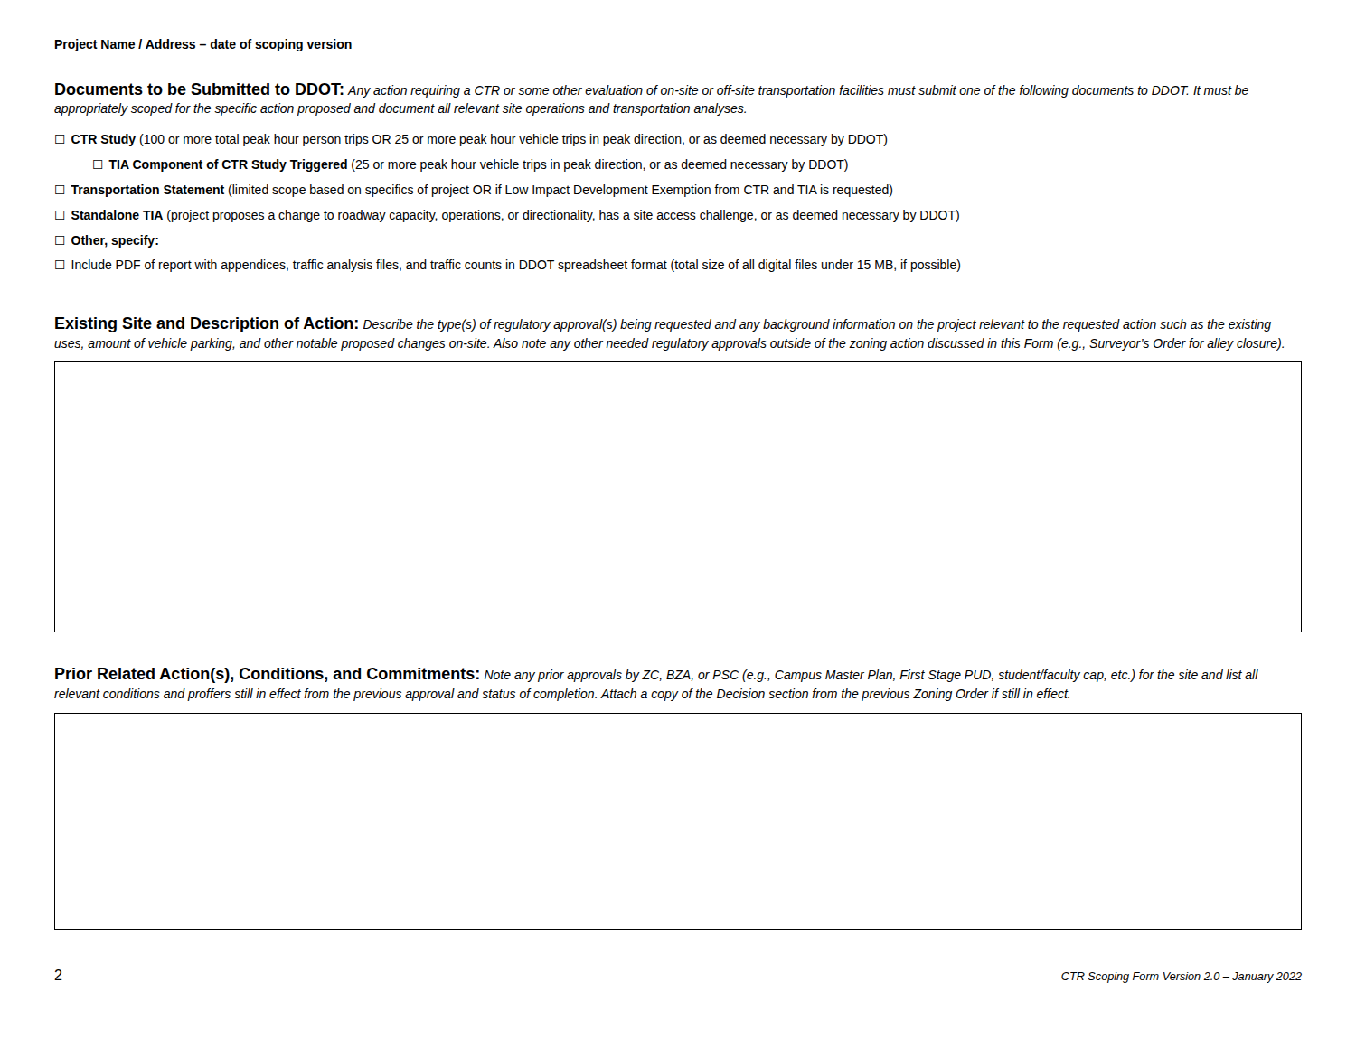Project Name / Address – date of scoping version
Documents to be Submitted to DDOT: Any action requiring a CTR or some other evaluation of on-site or off-site transportation facilities must submit one of the following documents to DDOT. It must be appropriately scoped for the specific action proposed and document all relevant site operations and transportation analyses.
☐CTR Study (100 or more total peak hour person trips OR 25 or more peak hour vehicle trips in peak direction, or as deemed necessary by DDOT)
☐TIA Component of CTR Study Triggered (25 or more peak hour vehicle trips in peak direction, or as deemed necessary by DDOT)
☐Transportation Statement (limited scope based on specifics of project OR if Low Impact Development Exemption from CTR and TIA is requested)
☐Standalone TIA (project proposes a change to roadway capacity, operations, or directionality, has a site access challenge, or as deemed necessary by DDOT)
☐Other, specify:
☐Include PDF of report with appendices, traffic analysis files, and traffic counts in DDOT spreadsheet format (total size of all digital files under 15 MB, if possible)
Existing Site and Description of Action: Describe the type(s) of regulatory approval(s) being requested and any background information on the project relevant to the requested action such as the existing uses, amount of vehicle parking, and other notable proposed changes on-site. Also note any other needed regulatory approvals outside of the zoning action discussed in this Form (e.g., Surveyor’s Order for alley closure).
Prior Related Action(s), Conditions, and Commitments: Note any prior approvals by ZC, BZA, or PSC (e.g., Campus Master Plan, First Stage PUD, student/faculty cap, etc.) for the site and list all relevant conditions and proffers still in effect from the previous approval and status of completion. Attach a copy of the Decision section from the previous Zoning Order if still in effect.
2
CTR Scoping Form Version 2.0 – January 2022